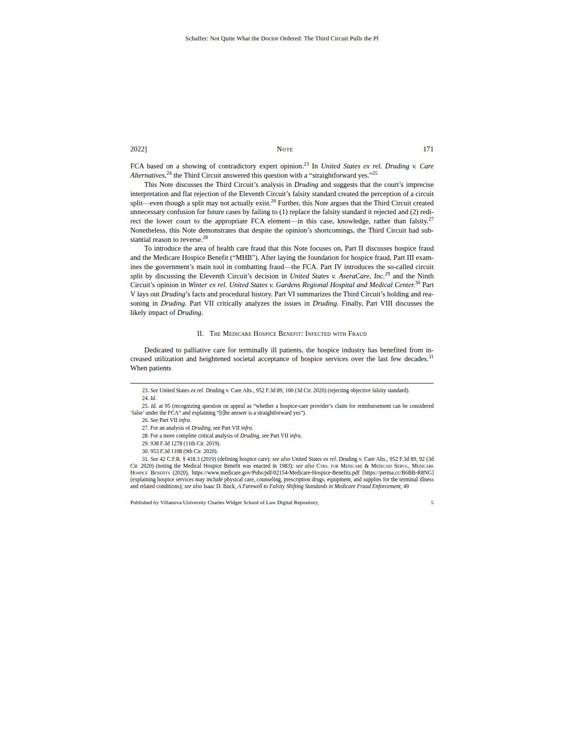Schaffer: Not Quite What the Doctor Ordered: The Third Circuit Pulls the Pl
2022] Note 171
FCA based on a showing of contradictory expert opinion.23 In United States ex rel. Druding v. Care Alternatives,24 the Third Circuit answered this question with a “straightforward yes.”25
This Note discusses the Third Circuit’s analysis in Druding and suggests that the court’s imprecise interpretation and flat rejection of the Eleventh Circuit’s falsity standard created the perception of a circuit split—even though a split may not actually exist.26 Further, this Note argues that the Third Circuit created unnecessary confusion for future cases by failing to (1) replace the falsity standard it rejected and (2) redirect the lower court to the appropriate FCA element—in this case, knowledge, rather than falsity.27 Nonetheless, this Note demonstrates that despite the opinion’s shortcomings, the Third Circuit had substantial reason to reverse.28
To introduce the area of health care fraud that this Note focuses on, Part II discusses hospice fraud and the Medicare Hospice Benefit (“MHB”). After laying the foundation for hospice fraud, Part III examines the government’s main tool in combatting fraud—the FCA. Part IV introduces the so-called circuit split by discussing the Eleventh Circuit’s decision in United States v. AseraCare, Inc.29 and the Ninth Circuit’s opinion in Winter ex rel. United States v. Gardens Regional Hospital and Medical Center.30 Part V lays out Druding’s facts and procedural history. Part VI summarizes the Third Circuit’s holding and reasoning in Druding. Part VII critically analyzes the issues in Druding. Finally, Part VIII discusses the likely impact of Druding.
II. The Medicare Hospice Benefit: Infected with Fraud
Dedicated to palliative care for terminally ill patients, the hospice industry has benefited from increased utilization and heightened societal acceptance of hospice services over the last few decades.31 When patients
23. See United States ex rel. Druding v. Care Alts., 952 F.3d 89, 100 (3d Cir. 2020) (rejecting objective falsity standard).
24. Id.
25. Id. at 95 (recognizing question on appeal as “whether a hospice-care provider’s claim for reimbursement can be considered ‘false’ under the FCA” and explaining “[t]he answer is a straightforward yes”).
26. See Part VII infra.
27. For an analysis of Druding, see Part VII infra.
28. For a more complete critical analysis of Druding, see Part VII infra.
29. 938 F.3d 1278 (11th Cir. 2019).
30. 953 F.3d 1108 (9th Cir. 2020).
31. See 42 C.F.R. § 418.3 (2019) (defining hospice care); see also United States ex rel. Druding v. Care Alts., 952 F.3d 89, 92 (3d Cir. 2020) (noting the Medical Hospice Benefit was enacted in 1983); see also Ctrs. for Medicare & Medicaid Servs., Medicare Hospice Benefits (2020), https://www.medicare.gov/Pubs/pdf/02154-Medicare-Hospice-Benefits.pdf [https://perma.cc/B6BB-R8NG] (explaining hospice services may include physical care, counseling, prescription drugs, equipment, and supplies for the terminal illness and related conditions); see also Isaac D. Buck, A Farewell to Falsity Shifting Standards in Medicare Fraud Enforcement, 49
Published by Villanova University Charles Widger School of Law Digital Repository, 5